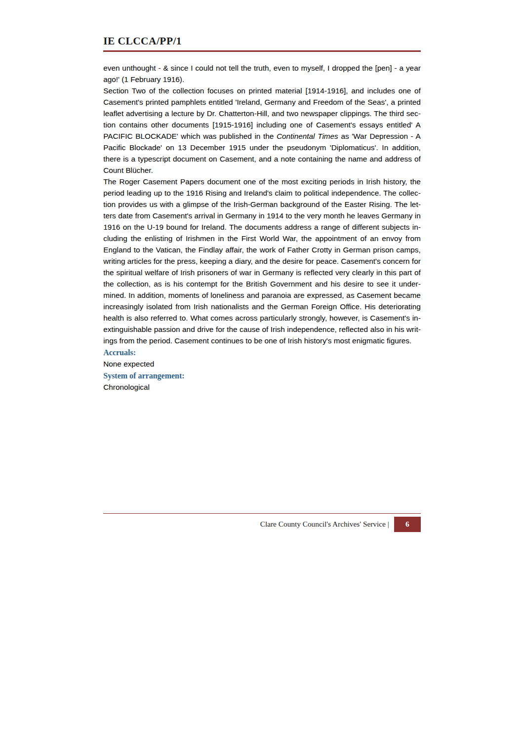IE CLCCA/PP/1
even unthought - & since I could not tell the truth, even to myself, I dropped the [pen] - a year ago!' (1 February 1916).
Section Two of the collection focuses on printed material [1914-1916], and includes one of Casement's printed pamphlets entitled 'Ireland, Germany and Freedom of the Seas', a printed leaflet advertising a lecture by Dr. Chatterton-Hill, and two newspaper clippings. The third section contains other documents [1915-1916] including one of Casement's essays entitled' A PACIFIC BLOCKADE' which was published in the Continental Times as 'War Depression - A Pacific Blockade' on 13 December 1915 under the pseudonym 'Diplomaticus'. In addition, there is a typescript document on Casement, and a note containing the name and address of Count Blücher.
The Roger Casement Papers document one of the most exciting periods in Irish history, the period leading up to the 1916 Rising and Ireland's claim to political independence. The collection provides us with a glimpse of the Irish-German background of the Easter Rising. The letters date from Casement's arrival in Germany in 1914 to the very month he leaves Germany in 1916 on the U-19 bound for Ireland. The documents address a range of different subjects including the enlisting of Irishmen in the First World War, the appointment of an envoy from England to the Vatican, the Findlay affair, the work of Father Crotty in German prison camps, writing articles for the press, keeping a diary, and the desire for peace. Casement's concern for the spiritual welfare of Irish prisoners of war in Germany is reflected very clearly in this part of the collection, as is his contempt for the British Government and his desire to see it undermined. In addition, moments of loneliness and paranoia are expressed, as Casement became increasingly isolated from Irish nationalists and the German Foreign Office. His deteriorating health is also referred to. What comes across particularly strongly, however, is Casement's inextinguishable passion and drive for the cause of Irish independence, reflected also in his writings from the period. Casement continues to be one of Irish history's most enigmatic figures.
Accruals:
None expected
System of arrangement:
Chronological
Clare County Council's Archives' Service | 6